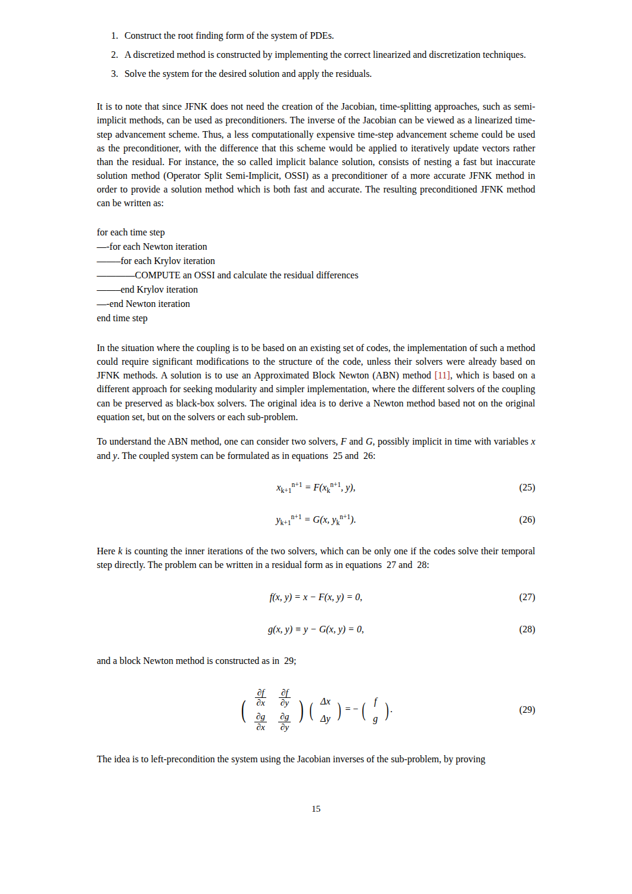Construct the root finding form of the system of PDEs.
A discretized method is constructed by implementing the correct linearized and discretization techniques.
Solve the system for the desired solution and apply the residuals.
It is to note that since JFNK does not need the creation of the Jacobian, time-splitting approaches, such as semi-implicit methods, can be used as preconditioners. The inverse of the Jacobian can be viewed as a linearized time-step advancement scheme. Thus, a less computationally expensive time-step advancement scheme could be used as the preconditioner, with the difference that this scheme would be applied to iteratively update vectors rather than the residual. For instance, the so called implicit balance solution, consists of nesting a fast but inaccurate solution method (Operator Split Semi-Implicit, OSSI) as a preconditioner of a more accurate JFNK method in order to provide a solution method which is both fast and accurate. The resulting preconditioned JFNK method can be written as:
for each time step
—-for each Newton iteration
——–for each Krylov iteration
————COMPUTE an OSSI and calculate the residual differences
——–end Krylov iteration
—-end Newton iteration
end time step
In the situation where the coupling is to be based on an existing set of codes, the implementation of such a method could require significant modifications to the structure of the code, unless their solvers were already based on JFNK methods. A solution is to use an Approximated Block Newton (ABN) method [11], which is based on a different approach for seeking modularity and simpler implementation, where the different solvers of the coupling can be preserved as black-box solvers. The original idea is to derive a Newton method based not on the original equation set, but on the solvers or each sub-problem.
To understand the ABN method, one can consider two solvers, F and G, possibly implicit in time with variables x and y. The coupled system can be formulated as in equations 25 and 26:
xk+1n+1 = F(xkn+1, y),
(25)
yk+1n+1 = G(x, ykn+1).
(26)
Here k is counting the inner iterations of the two solvers, which can be only one if the codes solve their temporal step directly. The problem can be written in a residual form as in equations 27 and 28:
f(x, y) = x − F(x, y) = 0,
(27)
g(x, y) ≡ y − G(x, y) = 0,
(28)
and a block Newton method is constructed as in 29;
(
| ∂f ∂x | ∂f ∂y |
| ∂g ∂x | ∂g ∂y |
) (
| Δx |
| Δy |
) = − (
| f |
| g |
).
(29)
The idea is to left-precondition the system using the Jacobian inverses of the sub-problem, by proving
15